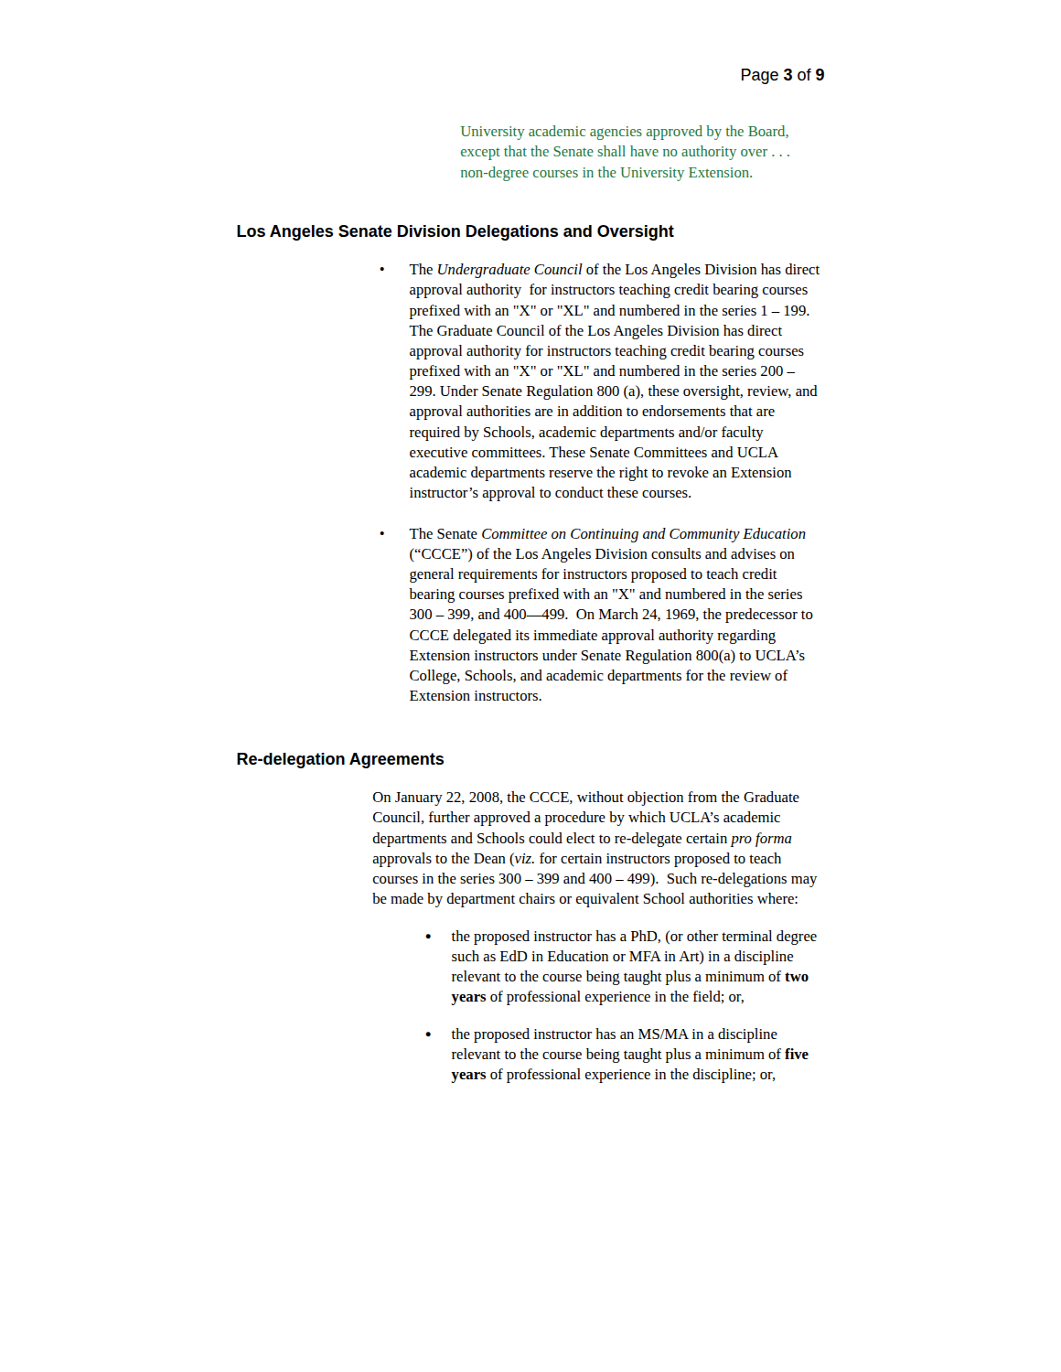Page 3 of 9
University academic agencies approved by the Board, except that the Senate shall have no authority over . . . non-degree courses in the University Extension.
Los Angeles Senate Division Delegations and Oversight
The Undergraduate Council of the Los Angeles Division has direct approval authority for instructors teaching credit bearing courses prefixed with an "X" or "XL" and numbered in the series 1 – 199. The Graduate Council of the Los Angeles Division has direct approval authority for instructors teaching credit bearing courses prefixed with an "X" or "XL" and numbered in the series 200 – 299. Under Senate Regulation 800 (a), these oversight, review, and approval authorities are in addition to endorsements that are required by Schools, academic departments and/or faculty executive committees. These Senate Committees and UCLA academic departments reserve the right to revoke an Extension instructor’s approval to conduct these courses.
The Senate Committee on Continuing and Community Education (“CCCE”) of the Los Angeles Division consults and advises on general requirements for instructors proposed to teach credit bearing courses prefixed with an "X" and numbered in the series 300 – 399, and 400—499. On March 24, 1969, the predecessor to CCCE delegated its immediate approval authority regarding Extension instructors under Senate Regulation 800(a) to UCLA’s College, Schools, and academic departments for the review of Extension instructors.
Re-delegation Agreements
On January 22, 2008, the CCCE, without objection from the Graduate Council, further approved a procedure by which UCLA’s academic departments and Schools could elect to re-delegate certain pro forma approvals to the Dean (viz. for certain instructors proposed to teach courses in the series 300 – 399 and 400 – 499). Such re-delegations may be made by department chairs or equivalent School authorities where:
the proposed instructor has a PhD, (or other terminal degree such as EdD in Education or MFA in Art) in a discipline relevant to the course being taught plus a minimum of two years of professional experience in the field; or,
the proposed instructor has an MS/MA in a discipline relevant to the course being taught plus a minimum of five years of professional experience in the discipline; or,